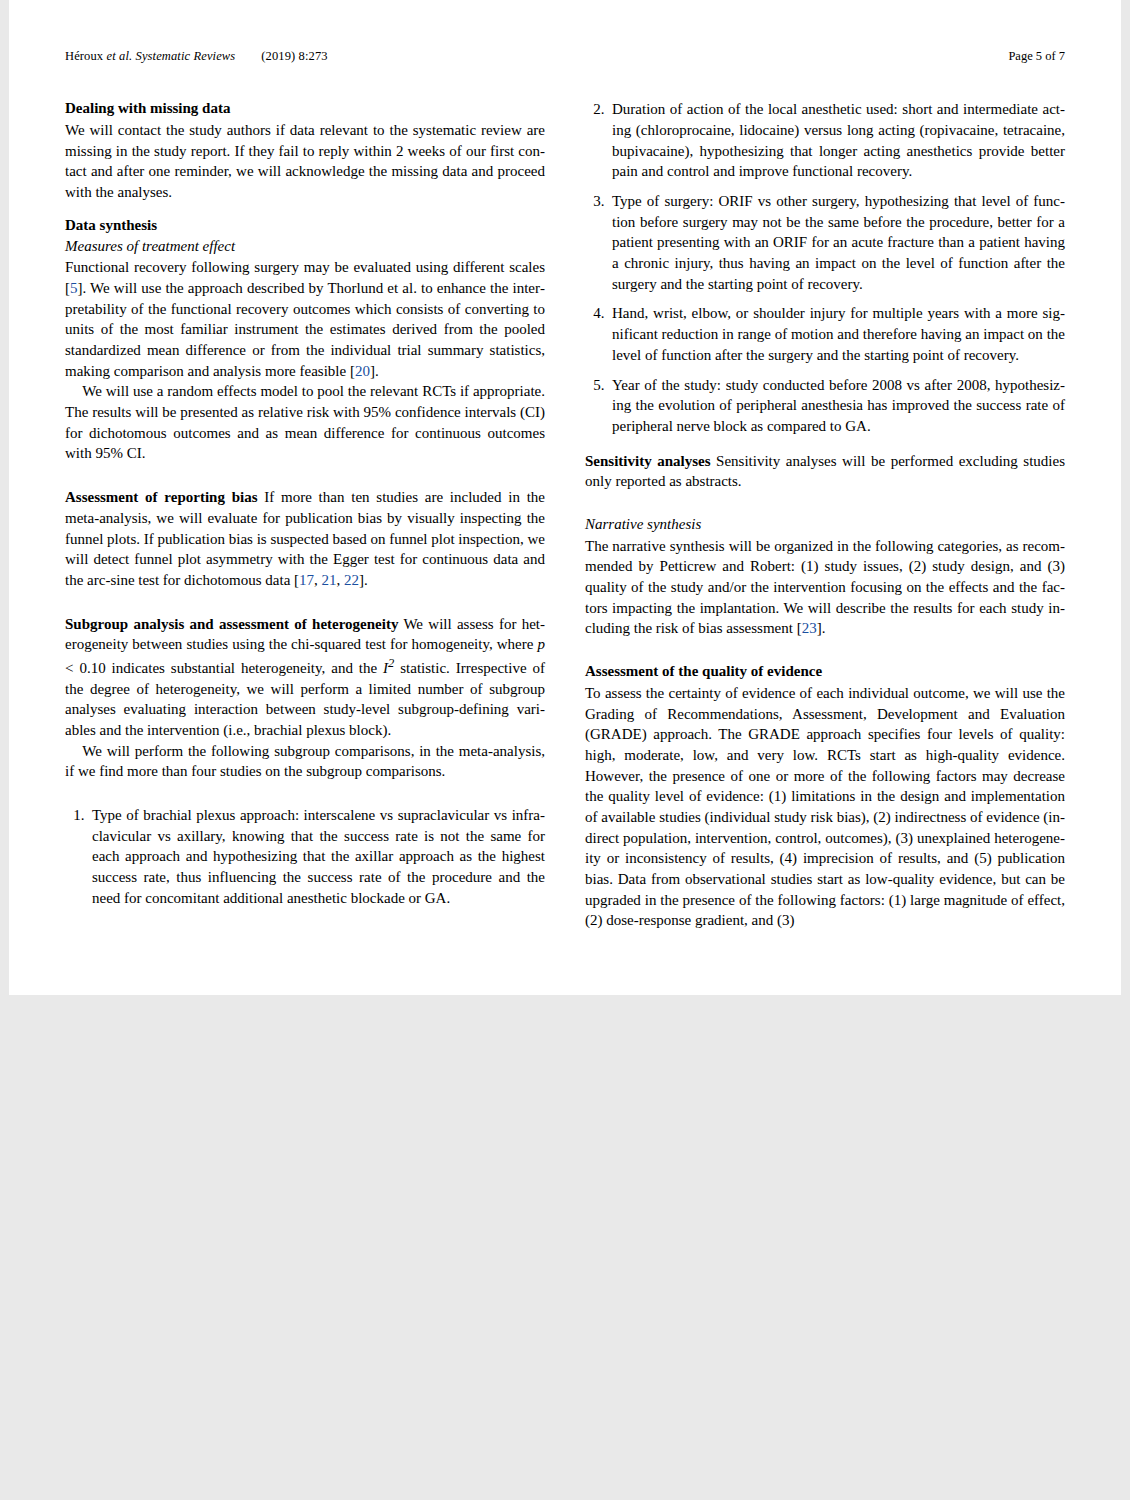Héroux et al. Systematic Reviews(2019) 8:273
Page 5 of 7
Dealing with missing data
We will contact the study authors if data relevant to the systematic review are missing in the study report. If they fail to reply within 2 weeks of our first contact and after one reminder, we will acknowledge the missing data and proceed with the analyses.
Data synthesis
Measures of treatment effect
Functional recovery following surgery may be evaluated using different scales [5]. We will use the approach described by Thorlund et al. to enhance the interpretability of the functional recovery outcomes which consists of converting to units of the most familiar instrument the estimates derived from the pooled standardized mean difference or from the individual trial summary statistics, making comparison and analysis more feasible [20].
We will use a random effects model to pool the relevant RCTs if appropriate. The results will be presented as relative risk with 95% confidence intervals (CI) for dichotomous outcomes and as mean difference for continuous outcomes with 95% CI.
Assessment of reporting bias If more than ten studies are included in the meta-analysis, we will evaluate for publication bias by visually inspecting the funnel plots. If publication bias is suspected based on funnel plot inspection, we will detect funnel plot asymmetry with the Egger test for continuous data and the arc-sine test for dichotomous data [17, 21, 22].
Subgroup analysis and assessment of heterogeneity We will assess for heterogeneity between studies using the chi-squared test for homogeneity, where p < 0.10 indicates substantial heterogeneity, and the I2 statistic. Irrespective of the degree of heterogeneity, we will perform a limited number of subgroup analyses evaluating interaction between study-level subgroup-defining variables and the intervention (i.e., brachial plexus block).
We will perform the following subgroup comparisons, in the meta-analysis, if we find more than four studies on the subgroup comparisons.
Type of brachial plexus approach: interscalene vs supraclavicular vs infraclavicular vs axillary, knowing that the success rate is not the same for each approach and hypothesizing that the axillar approach as the highest success rate, thus influencing the success rate of the procedure and the need for concomitant additional anesthetic blockade or GA.
Duration of action of the local anesthetic used: short and intermediate acting (chloroprocaine, lidocaine) versus long acting (ropivacaine, tetracaine, bupivacaine), hypothesizing that longer acting anesthetics provide better pain and control and improve functional recovery.
Type of surgery: ORIF vs other surgery, hypothesizing that level of function before surgery may not be the same before the procedure, better for a patient presenting with an ORIF for an acute fracture than a patient having a chronic injury, thus having an impact on the level of function after the surgery and the starting point of recovery.
Hand, wrist, elbow, or shoulder injury for multiple years with a more significant reduction in range of motion and therefore having an impact on the level of function after the surgery and the starting point of recovery.
Year of the study: study conducted before 2008 vs after 2008, hypothesizing the evolution of peripheral anesthesia has improved the success rate of peripheral nerve block as compared to GA.
Sensitivity analyses Sensitivity analyses will be performed excluding studies only reported as abstracts.
Narrative synthesis
The narrative synthesis will be organized in the following categories, as recommended by Petticrew and Robert: (1) study issues, (2) study design, and (3) quality of the study and/or the intervention focusing on the effects and the factors impacting the implantation. We will describe the results for each study including the risk of bias assessment [23].
Assessment of the quality of evidence
To assess the certainty of evidence of each individual outcome, we will use the Grading of Recommendations, Assessment, Development and Evaluation (GRADE) approach. The GRADE approach specifies four levels of quality: high, moderate, low, and very low. RCTs start as high-quality evidence. However, the presence of one or more of the following factors may decrease the quality level of evidence: (1) limitations in the design and implementation of available studies (individual study risk bias), (2) indirectness of evidence (indirect population, intervention, control, outcomes), (3) unexplained heterogeneity or inconsistency of results, (4) imprecision of results, and (5) publication bias. Data from observational studies start as low-quality evidence, but can be upgraded in the presence of the following factors: (1) large magnitude of effect, (2) dose-response gradient, and (3)